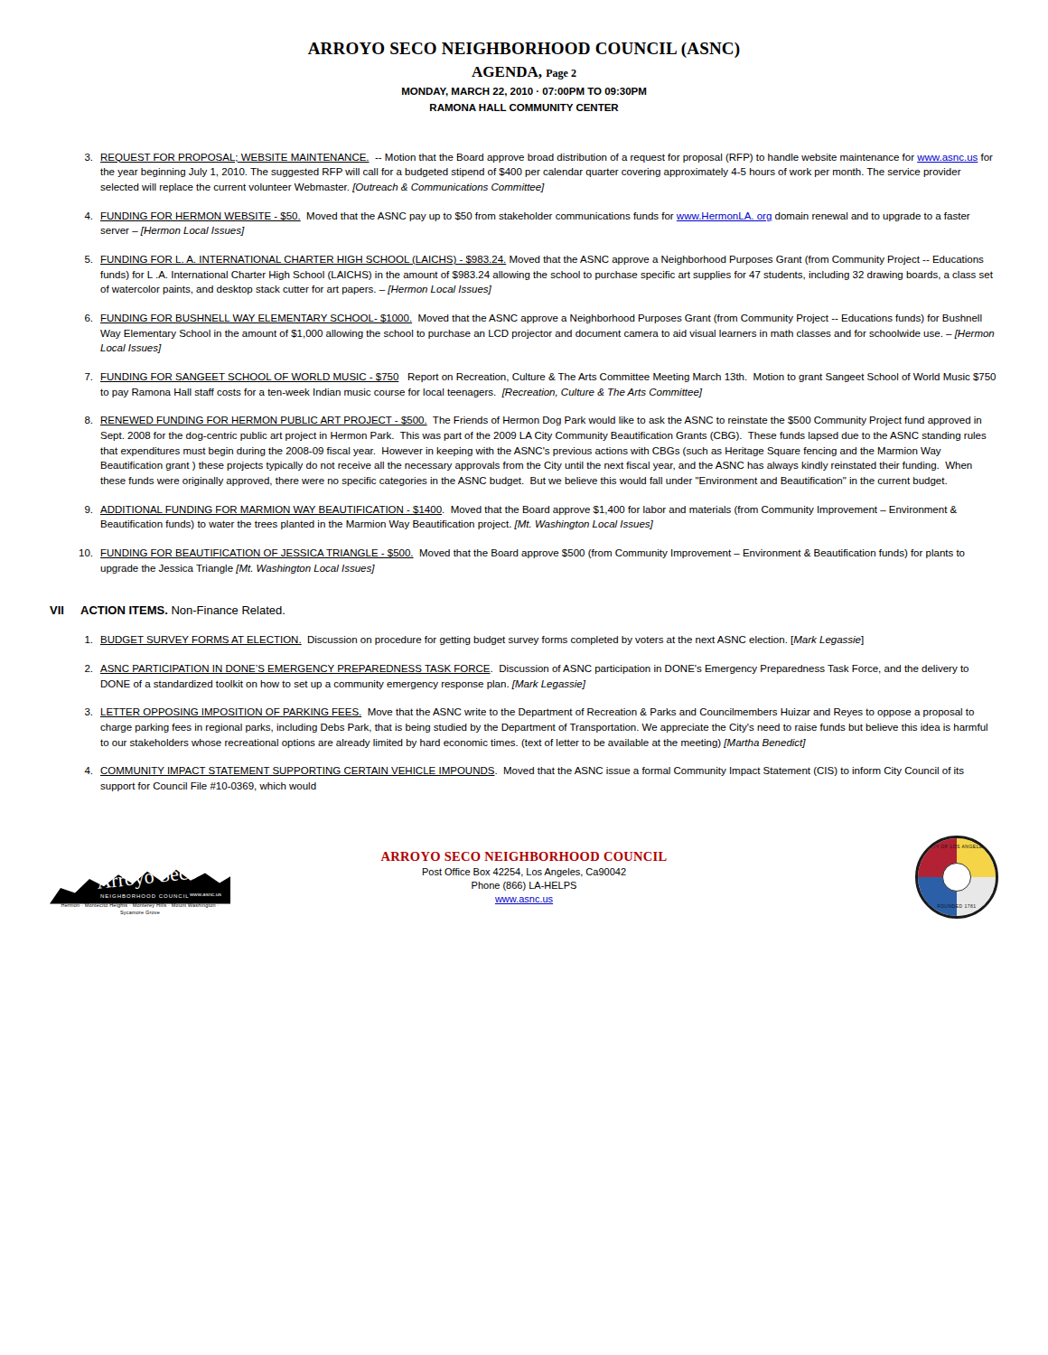ARROYO SECO NEIGHBORHOOD COUNCIL (ASNC)
AGENDA, Page 2
MONDAY, MARCH 22, 2010 · 07:00PM TO 09:30PM
RAMONA HALL COMMUNITY CENTER
3. REQUEST FOR PROPOSAL; WEBSITE MAINTENANCE. -- Motion that the Board approve broad distribution of a request for proposal (RFP) to handle website maintenance for www.asnc.us for the year beginning July 1, 2010. The suggested RFP will call for a budgeted stipend of $400 per calendar quarter covering approximately 4-5 hours of work per month. The service provider selected will replace the current volunteer Webmaster. [Outreach & Communications Committee]
4. FUNDING FOR HERMON WEBSITE - $50. Moved that the ASNC pay up to $50 from stakeholder communications funds for www.HermonLA. org domain renewal and to upgrade to a faster server – [Hermon Local Issues]
5. FUNDING FOR L. A. INTERNATIONAL CHARTER HIGH SCHOOL (LAICHS) - $983.24. Moved that the ASNC approve a Neighborhood Purposes Grant (from Community Project -- Educations funds) for L .A. International Charter High School (LAICHS) in the amount of $983.24 allowing the school to purchase specific art supplies for 47 students, including 32 drawing boards, a class set of watercolor paints, and desktop stack cutter for art papers. – [Hermon Local Issues]
6. FUNDING FOR BUSHNELL WAY ELEMENTARY SCHOOL- $1000. Moved that the ASNC approve a Neighborhood Purposes Grant (from Community Project -- Educations funds) for Bushnell Way Elementary School in the amount of $1,000 allowing the school to purchase an LCD projector and document camera to aid visual learners in math classes and for schoolwide use. – [Hermon Local Issues]
7. FUNDING FOR SANGEET SCHOOL OF WORLD MUSIC - $750 Report on Recreation, Culture & The Arts Committee Meeting March 13th. Motion to grant Sangeet School of World Music $750 to pay Ramona Hall staff costs for a ten-week Indian music course for local teenagers. [Recreation, Culture & The Arts Committee]
8. RENEWED FUNDING FOR HERMON PUBLIC ART PROJECT - $500. The Friends of Hermon Dog Park would like to ask the ASNC to reinstate the $500 Community Project fund approved in Sept. 2008 for the dog-centric public art project in Hermon Park. This was part of the 2009 LA City Community Beautification Grants (CBG). These funds lapsed due to the ASNC standing rules that expenditures must begin during the 2008-09 fiscal year. However in keeping with the ASNC's previous actions with CBGs (such as Heritage Square fencing and the Marmion Way Beautification grant ) these projects typically do not receive all the necessary approvals from the City until the next fiscal year, and the ASNC has always kindly reinstated their funding. When these funds were originally approved, there were no specific categories in the ASNC budget. But we believe this would fall under "Environment and Beautification" in the current budget.
9. ADDITIONAL FUNDING FOR MARMION WAY BEAUTIFICATION - $1400. Moved that the Board approve $1,400 for labor and materials (from Community Improvement – Environment & Beautification funds) to water the trees planted in the Marmion Way Beautification project. [Mt. Washington Local Issues]
10. FUNDING FOR BEAUTIFICATION OF JESSICA TRIANGLE - $500. Moved that the Board approve $500 (from Community Improvement – Environment & Beautification funds) for plants to upgrade the Jessica Triangle [Mt. Washington Local Issues]
VIIACTION ITEMS. Non-Finance Related.
1. BUDGET SURVEY FORMS AT ELECTION. Discussion on procedure for getting budget survey forms completed by voters at the next ASNC election. [Mark Legassie]
2. ASNC PARTICIPATION IN DONE’S EMERGENCY PREPAREDNESS TASK FORCE. Discussion of ASNC participation in DONE's Emergency Preparedness Task Force, and the delivery to DONE of a standardized toolkit on how to set up a community emergency response plan. [Mark Legassie]
3. LETTER OPPOSING IMPOSITION OF PARKING FEES. Move that the ASNC write to the Department of Recreation & Parks and Councilmembers Huizar and Reyes to oppose a proposal to charge parking fees in regional parks, including Debs Park, that is being studied by the Department of Transportation. We appreciate the City's need to raise funds but believe this idea is harmful to our stakeholders whose recreational options are already limited by hard economic times. (text of letter to be available at the meeting) [Martha Benedict]
4. COMMUNITY IMPACT STATEMENT SUPPORTING CERTAIN VEHICLE IMPOUNDS. Moved that the ASNC issue a formal Community Impact Statement (CIS) to inform City Council of its support for Council File #10-0369, which would
Arroyo Seco
NEIGHBORHOOD COUNCIL
www.asnc.us
Hermon · Montecito Heights · Monterey Hills · Mount Washington · Sycamore Grove
ARROYO SECO NEIGHBORHOOD COUNCIL
Post Office Box 42254, Los Angeles, Ca90042
Phone (866) LA-HELPS
www.asnc.us
CITY OF LOS ANGELES
FOUNDED 1781